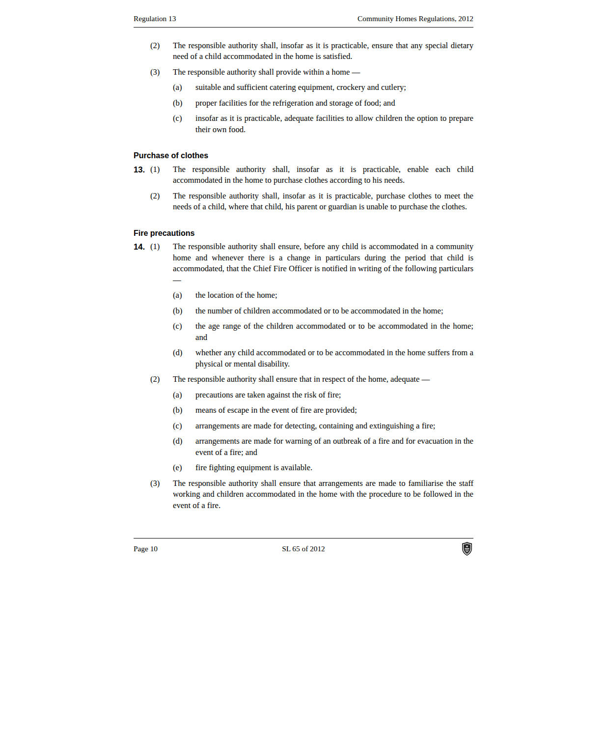Regulation 13
Community Homes Regulations, 2012
(2)
The responsible authority shall, insofar as it is practicable, ensure that any special dietary need of a child accommodated in the home is satisfied.
(3)
The responsible authority shall provide within a home —
(a)
suitable and sufficient catering equipment, crockery and cutlery;
(b)
proper facilities for the refrigeration and storage of food; and
(c)
insofar as it is practicable, adequate facilities to allow children the option to prepare their own food.
Purchase of clothes
13.
(1)
The responsible authority shall, insofar as it is practicable, enable each child accommodated in the home to purchase clothes according to his needs.
(2)
The responsible authority shall, insofar as it is practicable, purchase clothes to meet the needs of a child, where that child, his parent or guardian is unable to purchase the clothes.
Fire precautions
14.
(1)
The responsible authority shall ensure, before any child is accommodated in a community home and whenever there is a change in particulars during the period that child is accommodated, that the Chief Fire Officer is notified in writing of the following particulars —
(a)
the location of the home;
(b)
the number of children accommodated or to be accommodated in the home;
(c)
the age range of the children accommodated or to be accommodated in the home; and
(d)
whether any child accommodated or to be accommodated in the home suffers from a physical or mental disability.
(2)
The responsible authority shall ensure that in respect of the home, adequate —
(a)
precautions are taken against the risk of fire;
(b)
means of escape in the event of fire are provided;
(c)
arrangements are made for detecting, containing and extinguishing a fire;
(d)
arrangements are made for warning of an outbreak of a fire and for evacuation in the event of a fire; and
(e)
fire fighting equipment is available.
(3)
The responsible authority shall ensure that arrangements are made to familiarise the staff working and children accommodated in the home with the procedure to be followed in the event of a fire.
Page 10
SL 65 of 2012